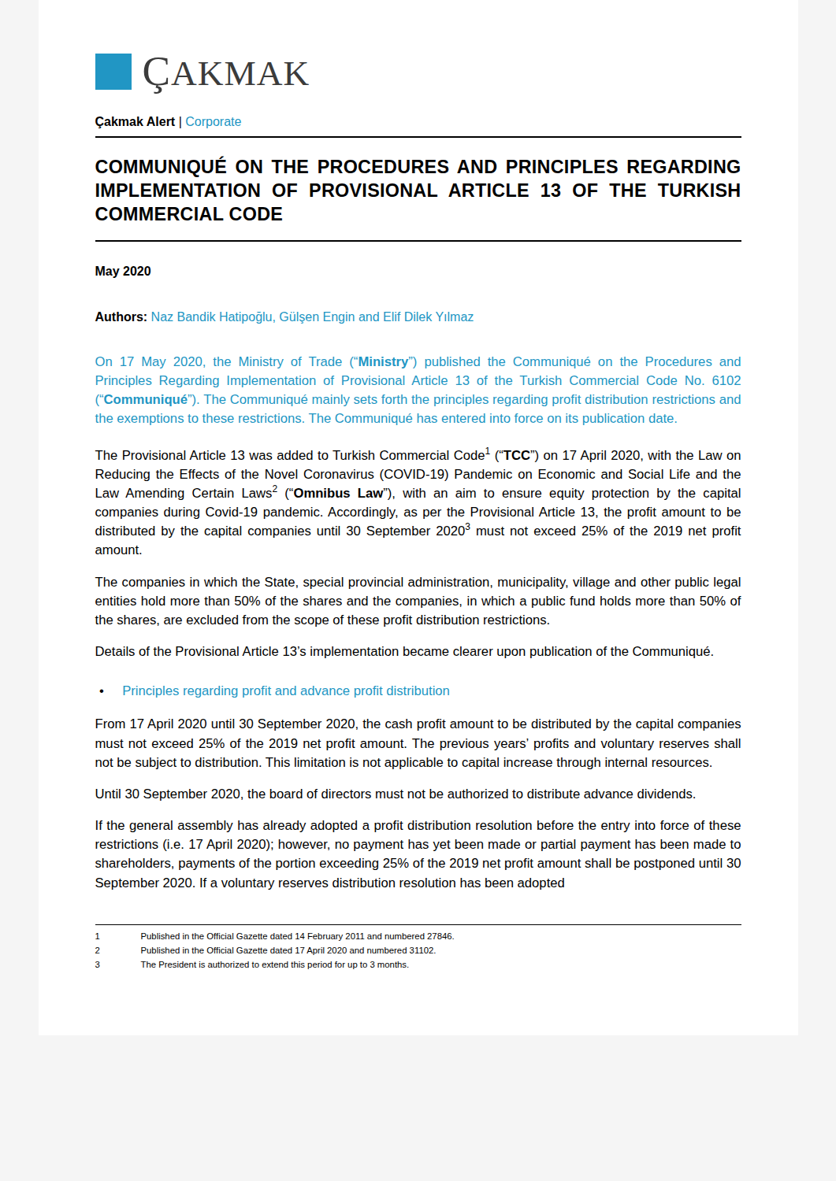ÇAKMAK
Çakmak Alert | Corporate
COMMUNIQUÉ ON THE PROCEDURES AND PRINCIPLES REGARDING IMPLEMENTATION OF PROVISIONAL ARTICLE 13 OF THE TURKISH COMMERCIAL CODE
May 2020
Authors: Naz Bandik Hatipoğlu, Gülşen Engin and Elif Dilek Yılmaz
On 17 May 2020, the Ministry of Trade (“Ministry”) published the Communiqué on the Procedures and Principles Regarding Implementation of Provisional Article 13 of the Turkish Commercial Code No. 6102 (“Communiqué”). The Communiqué mainly sets forth the principles regarding profit distribution restrictions and the exemptions to these restrictions. The Communiqué has entered into force on its publication date.
The Provisional Article 13 was added to Turkish Commercial Code1 (“TCC”) on 17 April 2020, with the Law on Reducing the Effects of the Novel Coronavirus (COVID-19) Pandemic on Economic and Social Life and the Law Amending Certain Laws2 (“Omnibus Law”), with an aim to ensure equity protection by the capital companies during Covid-19 pandemic. Accordingly, as per the Provisional Article 13, the profit amount to be distributed by the capital companies until 30 September 20203 must not exceed 25% of the 2019 net profit amount.
The companies in which the State, special provincial administration, municipality, village and other public legal entities hold more than 50% of the shares and the companies, in which a public fund holds more than 50% of the shares, are excluded from the scope of these profit distribution restrictions.
Details of the Provisional Article 13’s implementation became clearer upon publication of the Communiqué.
• Principles regarding profit and advance profit distribution
From 17 April 2020 until 30 September 2020, the cash profit amount to be distributed by the capital companies must not exceed 25% of the 2019 net profit amount. The previous years’ profits and voluntary reserves shall not be subject to distribution. This limitation is not applicable to capital increase through internal resources.
Until 30 September 2020, the board of directors must not be authorized to distribute advance dividends.
If the general assembly has already adopted a profit distribution resolution before the entry into force of these restrictions (i.e. 17 April 2020); however, no payment has yet been made or partial payment has been made to shareholders, payments of the portion exceeding 25% of the 2019 net profit amount shall be postponed until 30 September 2020. If a voluntary reserves distribution resolution has been adopted
| 1 | Published in the Official Gazette dated 14 February 2011 and numbered 27846. |
| 2 | Published in the Official Gazette dated 17 April 2020 and numbered 31102. |
| 3 | The President is authorized to extend this period for up to 3 months. |